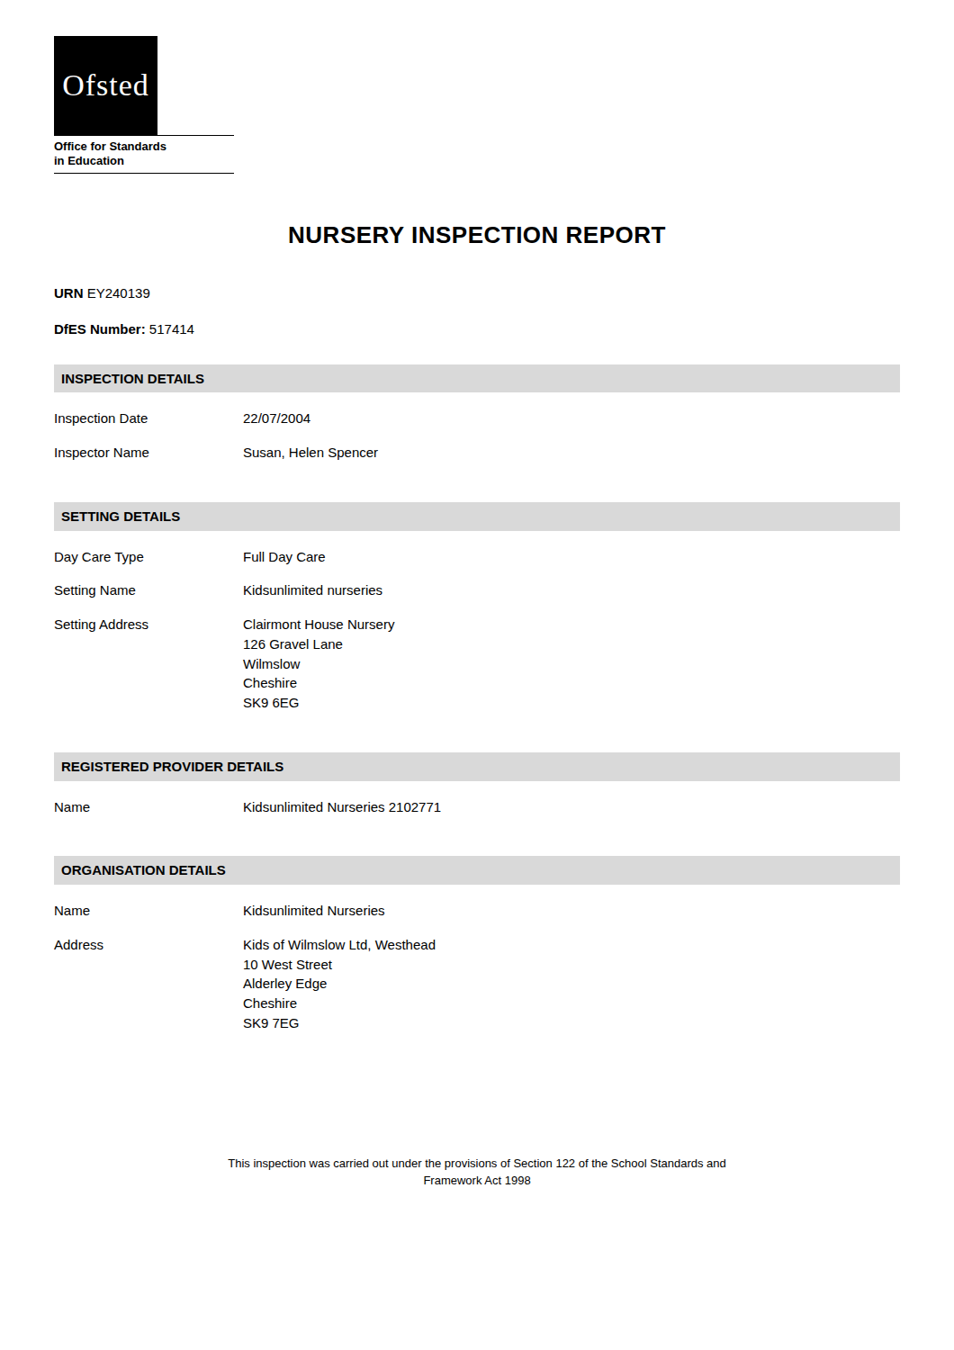Ofsted
Office for Standards
in Education
NURSERY INSPECTION REPORT
URN EY240139
DfES Number: 517414
INSPECTION DETAILS
| Inspection Date | 22/07/2004 |
| Inspector Name | Susan, Helen Spencer |
SETTING DETAILS
| Day Care Type | Full Day Care |
| Setting Name | Kidsunlimited nurseries |
| Setting Address | Clairmont House Nursery 126 Gravel Lane Wilmslow Cheshire SK9 6EG |
REGISTERED PROVIDER DETAILS
| Name | Kidsunlimited Nurseries 2102771 |
ORGANISATION DETAILS
| Name | Kidsunlimited Nurseries |
| Address | Kids of Wilmslow Ltd, Westhead 10 West Street Alderley Edge Cheshire SK9 7EG |
This inspection was carried out under the provisions of Section 122 of the School Standards and
Framework Act 1998